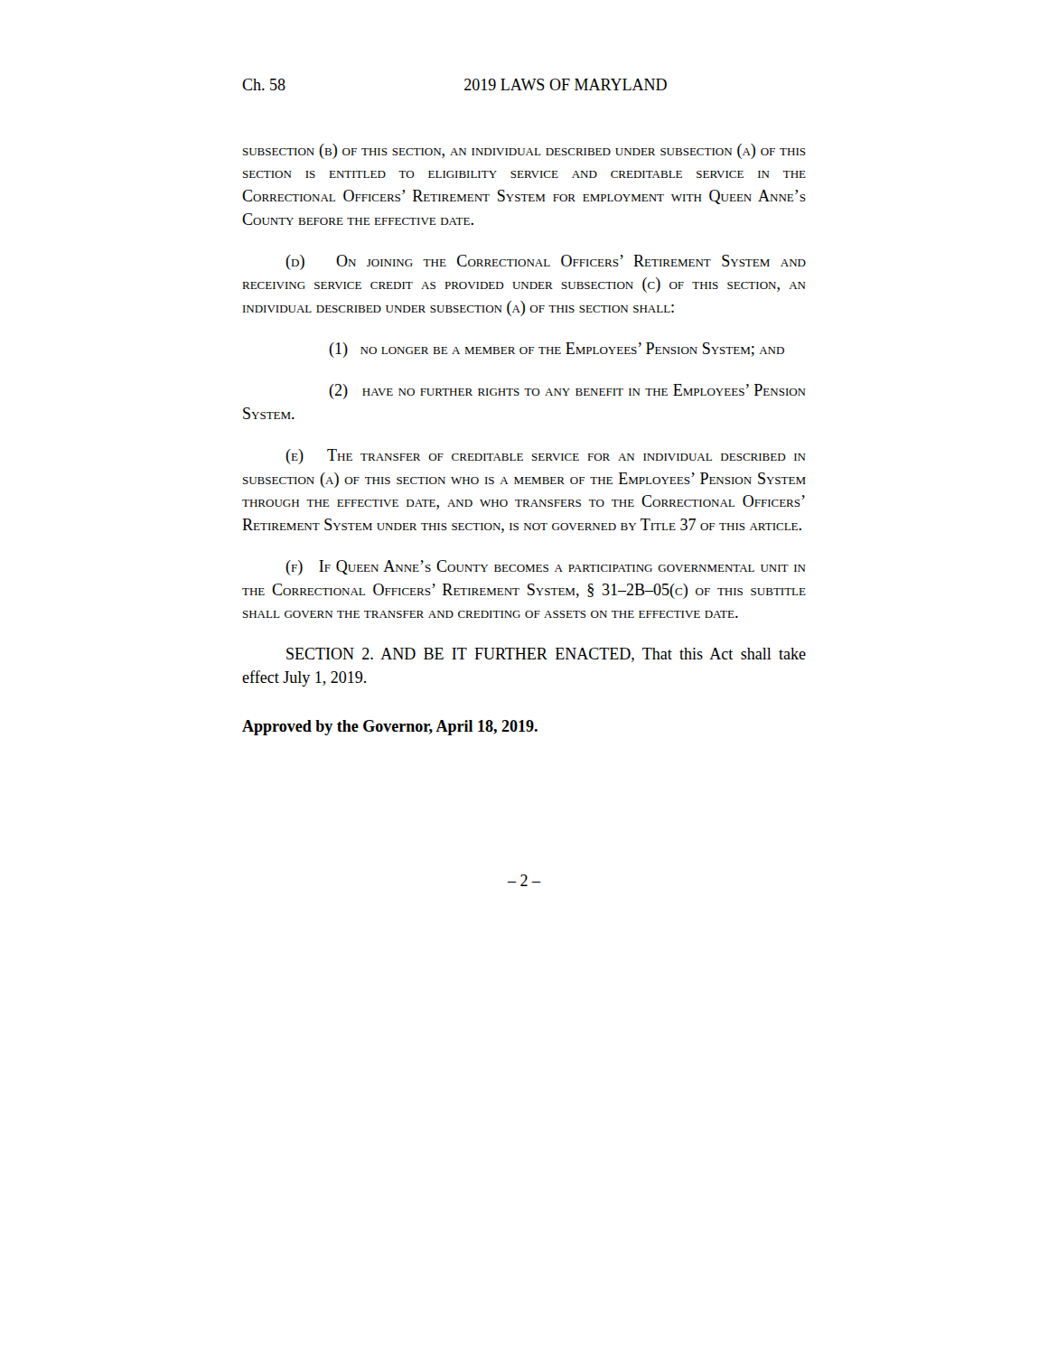Ch. 58
2019 LAWS OF MARYLAND
subsection (b) of this section, an individual described under subsection (a) of this section is entitled to eligibility service and creditable service in the Correctional Officers’ Retirement System for employment with Queen Anne’s County before the effective date.
(d) On joining the Correctional Officers’ Retirement System and receiving service credit as provided under subsection (c) of this section, an individual described under subsection (a) of this section shall:
(1) no longer be a member of the Employees’ Pension System; and
(2) have no further rights to any benefit in the Employees’ Pension System.
(e) The transfer of creditable service for an individual described in subsection (a) of this section who is a member of the Employees’ Pension System through the effective date, and who transfers to the Correctional Officers’ Retirement System under this section, is not governed by Title 37 of this article.
(f) If Queen Anne’s County becomes a participating governmental unit in the Correctional Officers’ Retirement System, § 31–2B–05(c) of this subtitle shall govern the transfer and crediting of assets on the effective date.
SECTION 2. AND BE IT FURTHER ENACTED, That this Act shall take effect July 1, 2019.
Approved by the Governor, April 18, 2019.
– 2 –